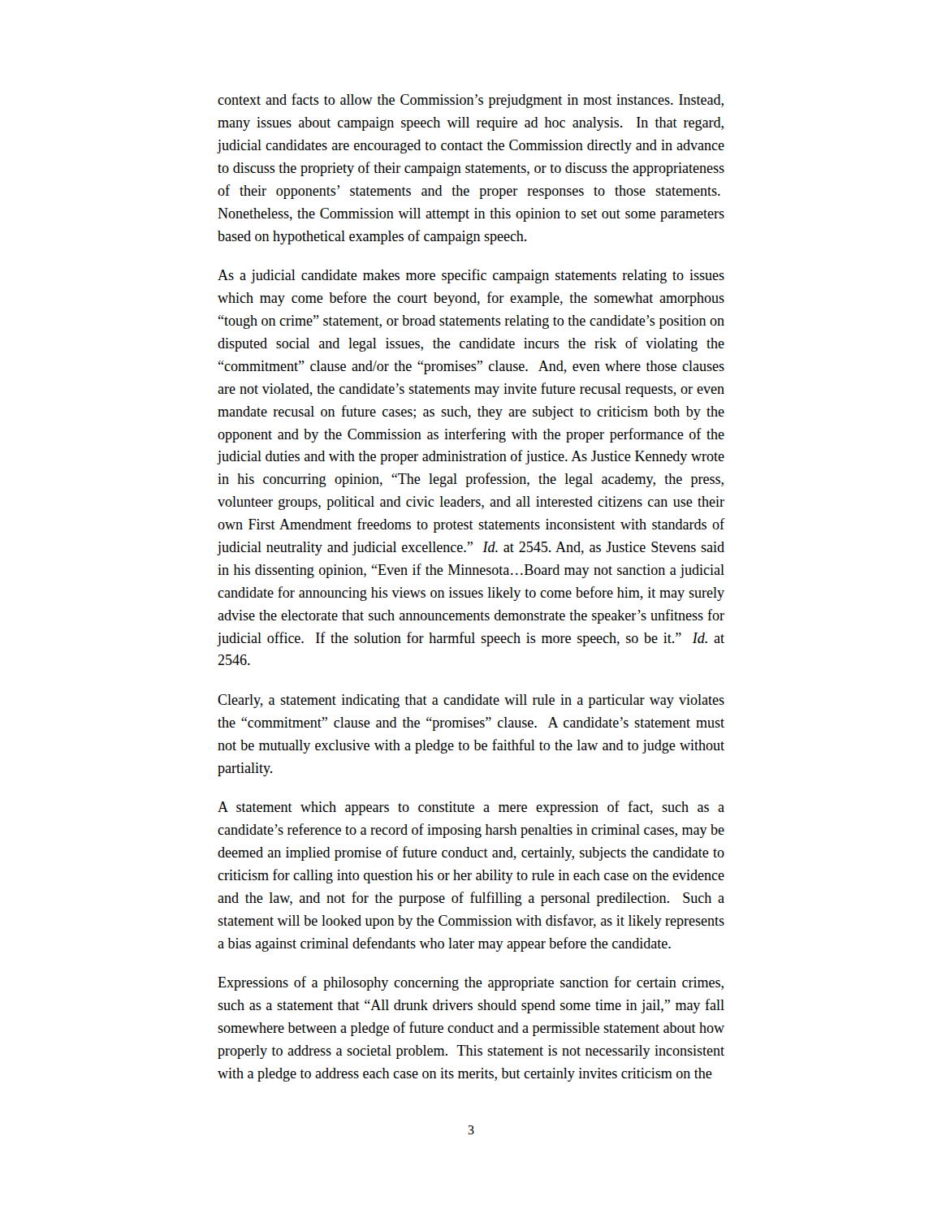context and facts to allow the Commission’s prejudgment in most instances. Instead, many issues about campaign speech will require ad hoc analysis. In that regard, judicial candidates are encouraged to contact the Commission directly and in advance to discuss the propriety of their campaign statements, or to discuss the appropriateness of their opponents’ statements and the proper responses to those statements. Nonetheless, the Commission will attempt in this opinion to set out some parameters based on hypothetical examples of campaign speech.
As a judicial candidate makes more specific campaign statements relating to issues which may come before the court beyond, for example, the somewhat amorphous “tough on crime” statement, or broad statements relating to the candidate’s position on disputed social and legal issues, the candidate incurs the risk of violating the “commitment” clause and/or the “promises” clause. And, even where those clauses are not violated, the candidate’s statements may invite future recusal requests, or even mandate recusal on future cases; as such, they are subject to criticism both by the opponent and by the Commission as interfering with the proper performance of the judicial duties and with the proper administration of justice. As Justice Kennedy wrote in his concurring opinion, “The legal profession, the legal academy, the press, volunteer groups, political and civic leaders, and all interested citizens can use their own First Amendment freedoms to protest statements inconsistent with standards of judicial neutrality and judicial excellence.” Id. at 2545. And, as Justice Stevens said in his dissenting opinion, “Even if the Minnesota…Board may not sanction a judicial candidate for announcing his views on issues likely to come before him, it may surely advise the electorate that such announcements demonstrate the speaker’s unfitness for judicial office. If the solution for harmful speech is more speech, so be it.” Id. at 2546.
Clearly, a statement indicating that a candidate will rule in a particular way violates the “commitment” clause and the “promises” clause. A candidate’s statement must not be mutually exclusive with a pledge to be faithful to the law and to judge without partiality.
A statement which appears to constitute a mere expression of fact, such as a candidate’s reference to a record of imposing harsh penalties in criminal cases, may be deemed an implied promise of future conduct and, certainly, subjects the candidate to criticism for calling into question his or her ability to rule in each case on the evidence and the law, and not for the purpose of fulfilling a personal predilection. Such a statement will be looked upon by the Commission with disfavor, as it likely represents a bias against criminal defendants who later may appear before the candidate.
Expressions of a philosophy concerning the appropriate sanction for certain crimes, such as a statement that “All drunk drivers should spend some time in jail,” may fall somewhere between a pledge of future conduct and a permissible statement about how properly to address a societal problem. This statement is not necessarily inconsistent with a pledge to address each case on its merits, but certainly invites criticism on the
3